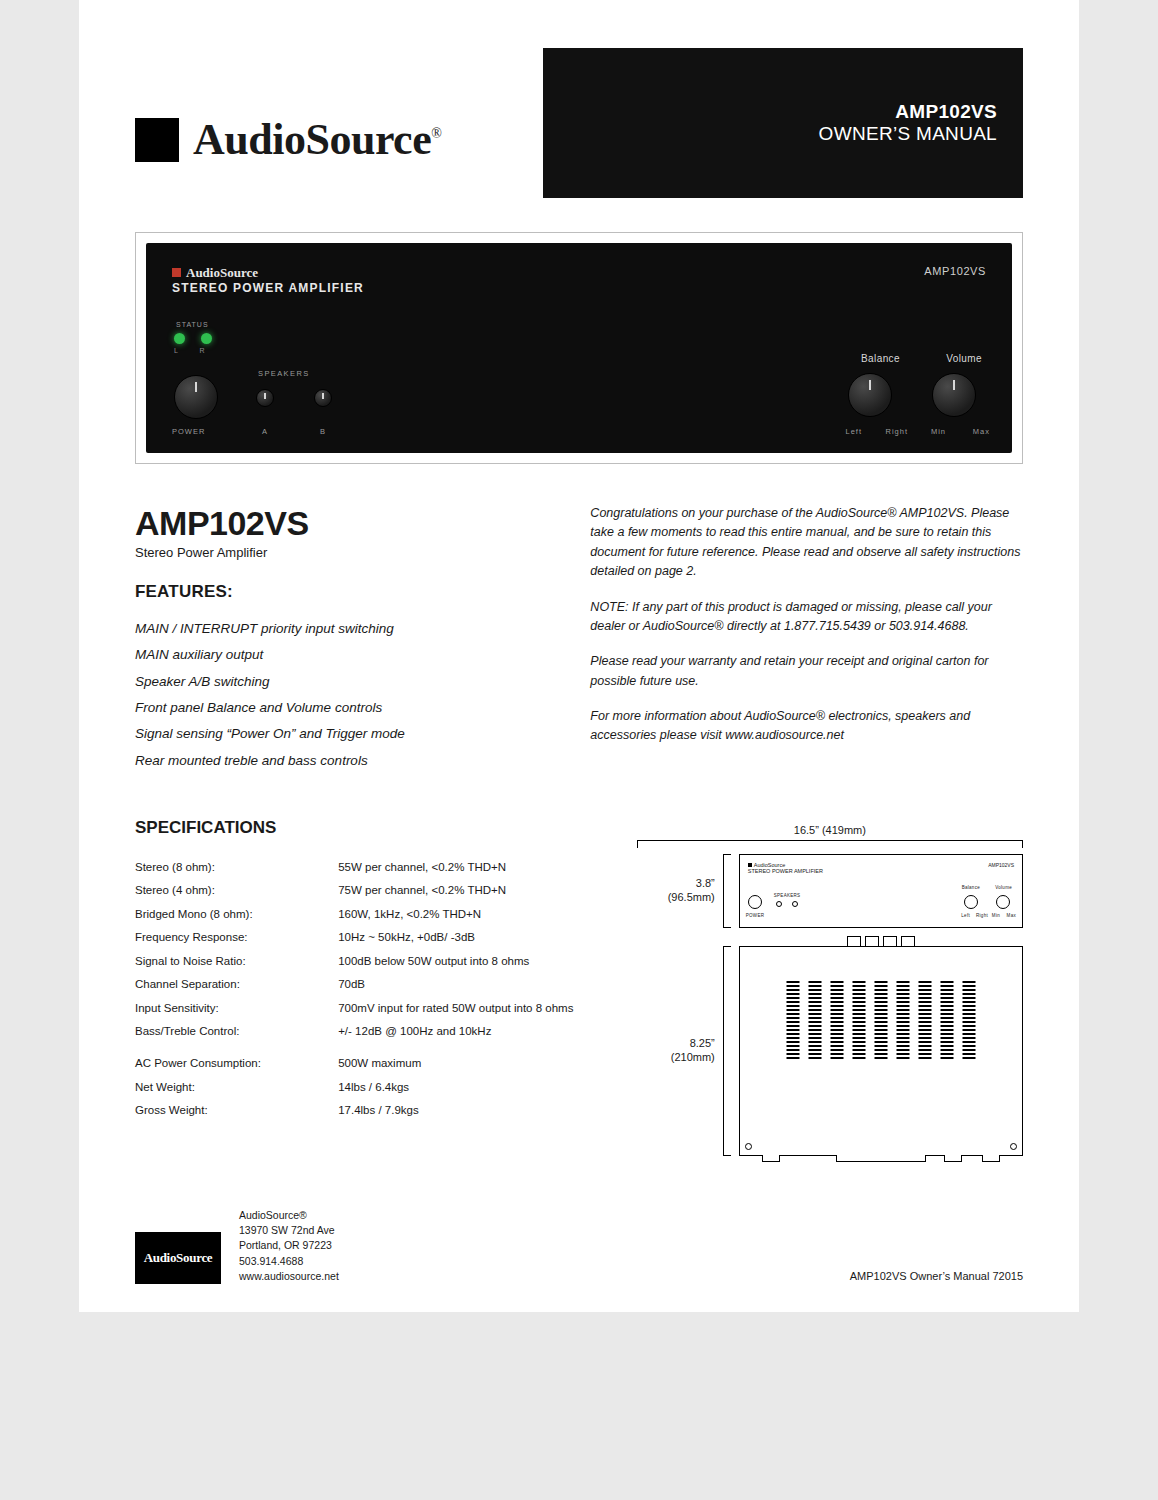AudioSource®
AMP102VS
OWNER’S MANUAL
AudioSource
STEREO POWER AMPLIFIER
AMP102VS
STATUS
L R
POWER
SPEAKERS
A
B
Balance
Left
Right
Volume
Min
Max
AMP102VS
Stereo Power Amplifier
FEATURES:
MAIN / INTERRUPT priority input switching
MAIN auxiliary output
Speaker A/B switching
Front panel Balance and Volume controls
Signal sensing “Power On” and Trigger mode
Rear mounted treble and bass controls
Congratulations on your purchase of the AudioSource® AMP102VS. Please take a few moments to read this entire manual, and be sure to retain this document for future reference. Please read and observe all safety instructions detailed on page 2.
NOTE: If any part of this product is damaged or missing, please call your dealer or AudioSource® directly at 1.877.715.5439 or 503.914.4688.
Please read your warranty and retain your receipt and original carton for possible future use.
For more information about AudioSource® electronics, speakers and accessories please visit www.audiosource.net
SPECIFICATIONS
| Stereo (8 ohm): | 55W per channel, <0.2% THD+N |
| Stereo (4 ohm): | 75W per channel, <0.2% THD+N |
| Bridged Mono (8 ohm): | 160W, 1kHz, <0.2% THD+N |
| Frequency Response: | 10Hz ~ 50kHz, +0dB/ -3dB |
| Signal to Noise Ratio: | 100dB below 50W output into 8 ohms |
| Channel Separation: | 70dB |
| Input Sensitivity: | 700mV input for rated 50W output into 8 ohms |
| Bass/Treble Control: | +/- 12dB @ 100Hz and 10kHz |
| AC Power Consumption: | 500W maximum |
| Net Weight: | 14lbs / 6.4kgs |
| Gross Weight: | 17.4lbs / 7.9kgs |
16.5” (419mm)
3.8”
(96.5mm)
AudioSource
STEREO POWER AMPLIFIER
AMP102VS
POWER
SPEAKERS
Balance
Volume
Left
Right
Min
Max
8.25”
(210mm)
AudioSource
AudioSource®
13970 SW 72nd Ave
Portland, OR 97223
503.914.4688
www.audiosource.net
AMP102VS Owner’s Manual 72015